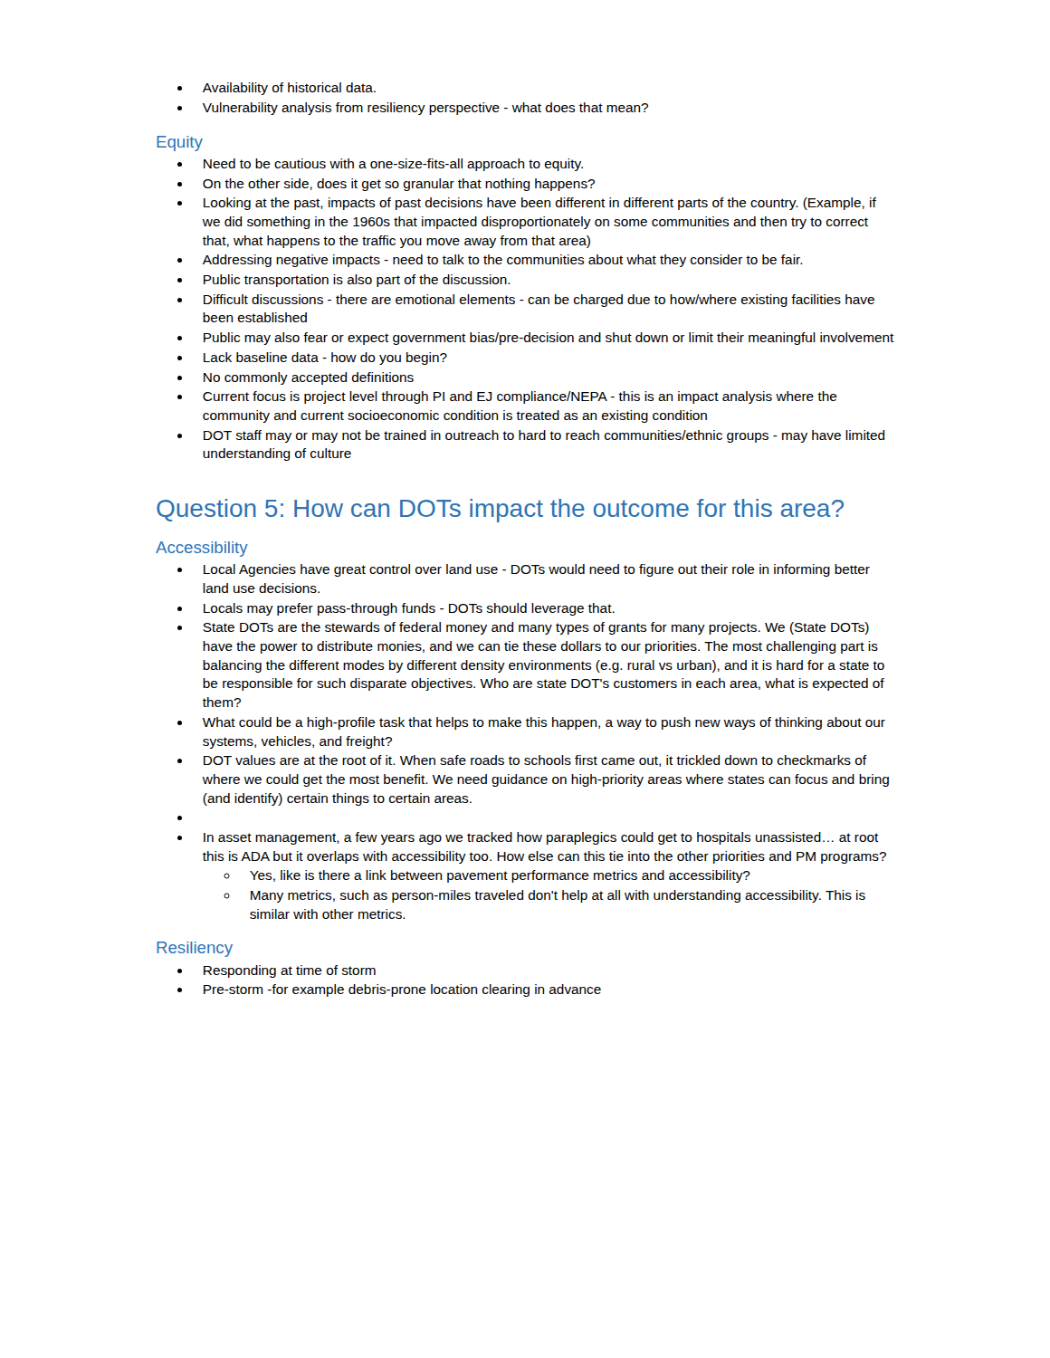Availability of historical data.
Vulnerability analysis from resiliency perspective - what does that mean?
Equity
Need to be cautious with a one-size-fits-all approach to equity.
On the other side, does it get so granular that nothing happens?
Looking at the past, impacts of past decisions have been different in different parts of the country. (Example, if we did something in the 1960s that impacted disproportionately on some communities and then try to correct that, what happens to the traffic you move away from that area)
Addressing negative impacts - need to talk to the communities about what they consider to be fair.
Public transportation is also part of the discussion.
Difficult discussions - there are emotional elements - can be charged due to how/where existing facilities have been established
Public may also fear or expect government bias/pre-decision and shut down or limit their meaningful involvement
Lack baseline data - how do you begin?
No commonly accepted definitions
Current focus is project level through PI and EJ compliance/NEPA - this is an impact analysis where the community and current socioeconomic condition is treated as an existing condition
DOT staff may or may not be trained in outreach to hard to reach communities/ethnic groups - may have limited understanding of culture
Question 5: How can DOTs impact the outcome for this area?
Accessibility
Local Agencies have great control over land use - DOTs would need to figure out their role in informing better land use decisions.
Locals may prefer pass-through funds - DOTs should leverage that.
State DOTs are the stewards of federal money and many types of grants for many projects. We (State DOTs) have the power to distribute monies, and we can tie these dollars to our priorities. The most challenging part is balancing the different modes by different density environments (e.g. rural vs urban), and it is hard for a state to be responsible for such disparate objectives. Who are state DOT's customers in each area, what is expected of them?
What could be a high-profile task that helps to make this happen, a way to push new ways of thinking about our systems, vehicles, and freight?
DOT values are at the root of it. When safe roads to schools first came out, it trickled down to checkmarks of where we could get the most benefit. We need guidance on high-priority areas where states can focus and bring (and identify) certain things to certain areas.
In asset management, a few years ago we tracked how paraplegics could get to hospitals unassisted… at root this is ADA but it overlaps with accessibility too. How else can this tie into the other priorities and PM programs?
Yes, like is there a link between pavement performance metrics and accessibility?
Many metrics, such as person-miles traveled don't help at all with understanding accessibility. This is similar with other metrics.
Resiliency
Responding at time of storm
Pre-storm -for example debris-prone location clearing in advance